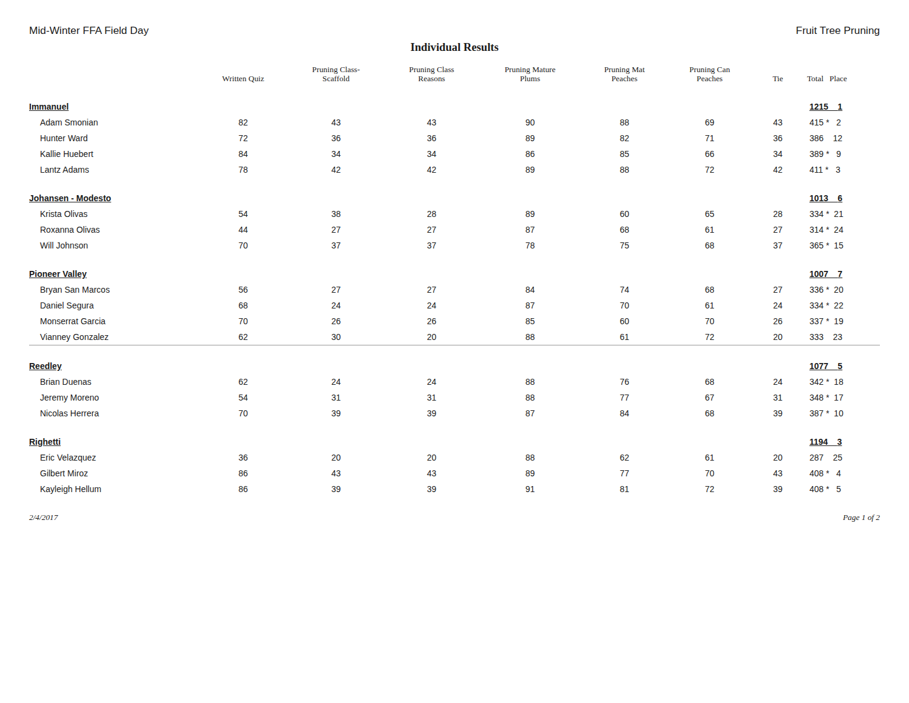Mid-Winter FFA Field Day
Fruit Tree Pruning
Individual Results
| | Written Quiz | Pruning Class- Scaffold | Pruning Class Reasons | Pruning Mature Plums | Pruning Mat Peaches | Pruning Can Peaches | Tie | Total Place |
| --- | --- | --- | --- | --- | --- | --- | --- | --- |
| Immanuel | | | | | | | | 1215 1 |
| Adam Smonian | 82 | 43 | 43 | 90 | 88 | 69 | 43 | 415 * 2 |
| Hunter Ward | 72 | 36 | 36 | 89 | 82 | 71 | 36 | 386 12 |
| Kallie Huebert | 84 | 34 | 34 | 86 | 85 | 66 | 34 | 389 * 9 |
| Lantz Adams | 78 | 42 | 42 | 89 | 88 | 72 | 42 | 411 * 3 |
| Johansen - Modesto | | | | | | | | 1013 6 |
| Krista Olivas | 54 | 38 | 28 | 89 | 60 | 65 | 28 | 334 * 21 |
| Roxanna Olivas | 44 | 27 | 27 | 87 | 68 | 61 | 27 | 314 * 24 |
| Will Johnson | 70 | 37 | 37 | 78 | 75 | 68 | 37 | 365 * 15 |
| Pioneer Valley | | | | | | | | 1007 7 |
| Bryan San Marcos | 56 | 27 | 27 | 84 | 74 | 68 | 27 | 336 * 20 |
| Daniel Segura | 68 | 24 | 24 | 87 | 70 | 61 | 24 | 334 * 22 |
| Monserrat Garcia | 70 | 26 | 26 | 85 | 60 | 70 | 26 | 337 * 19 |
| Vianney Gonzalez | 62 | 30 | 20 | 88 | 61 | 72 | 20 | 333 23 |
| Reedley | | | | | | | | 1077 5 |
| Brian Duenas | 62 | 24 | 24 | 88 | 76 | 68 | 24 | 342 * 18 |
| Jeremy Moreno | 54 | 31 | 31 | 88 | 77 | 67 | 31 | 348 * 17 |
| Nicolas Herrera | 70 | 39 | 39 | 87 | 84 | 68 | 39 | 387 * 10 |
| Righetti | | | | | | | | 1194 3 |
| Eric Velazquez | 36 | 20 | 20 | 88 | 62 | 61 | 20 | 287 25 |
| Gilbert Miroz | 86 | 43 | 43 | 89 | 77 | 70 | 43 | 408 * 4 |
| Kayleigh Hellum | 86 | 39 | 39 | 91 | 81 | 72 | 39 | 408 * 5 |
2/4/2017
Page 1 of 2